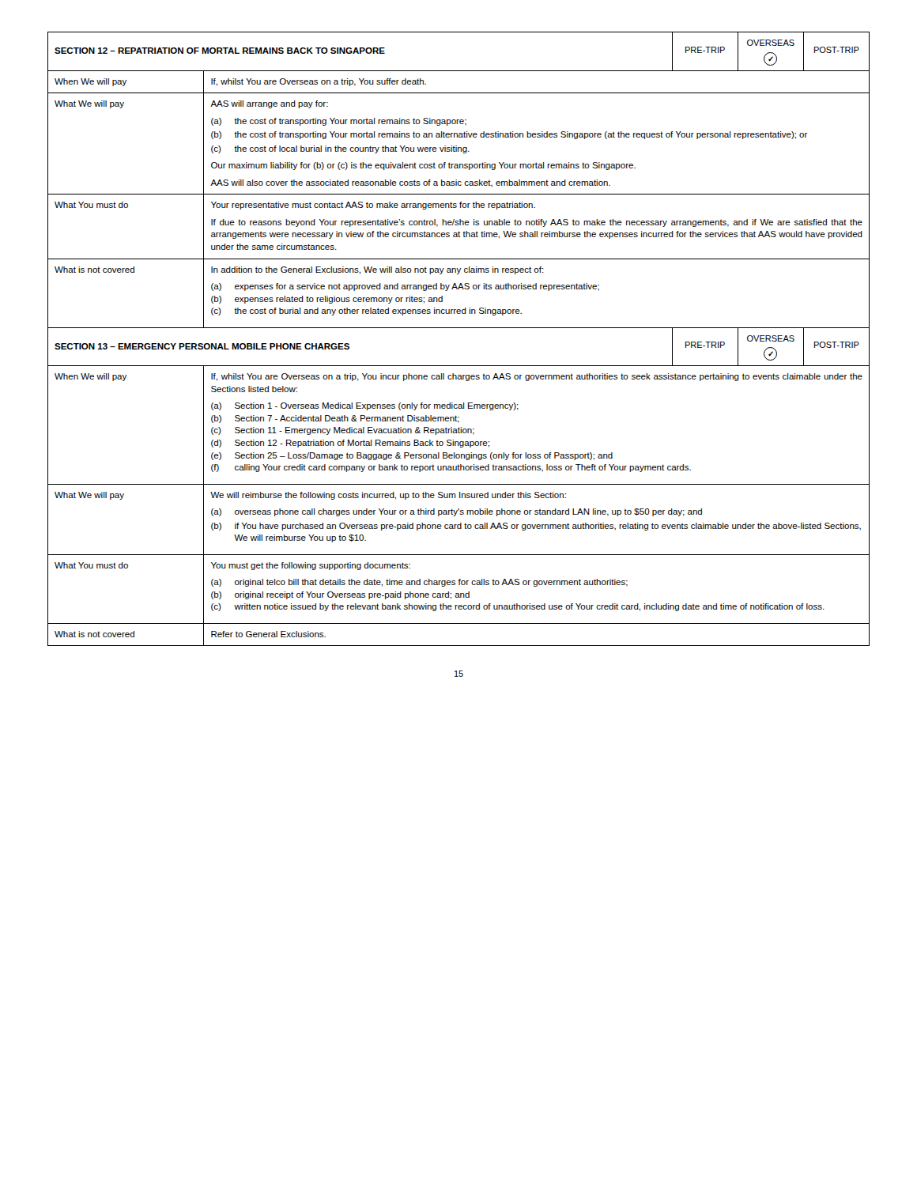| SECTION 12 – REPATRIATION OF MORTAL REMAINS BACK TO SINGAPORE | Pre-Trip | Overseas ✓ | Post-Trip |
| When We will pay | If, whilst You are Overseas on a trip, You suffer death. |
| What We will pay | AAS will arrange and pay for: (a) the cost of transporting Your mortal remains to Singapore; (b) the cost of transporting Your mortal remains to an alternative destination besides Singapore (at the request of Your personal representative); or (c) the cost of local burial in the country that You were visiting. Our maximum liability for (b) or (c) is the equivalent cost of transporting Your mortal remains to Singapore. AAS will also cover the associated reasonable costs of a basic casket, embalmment and cremation. |
| What You must do | Your representative must contact AAS to make arrangements for the repatriation. If due to reasons beyond Your representative’s control, he/she is unable to notify AAS to make the necessary arrangements, and if We are satisfied that the arrangements were necessary in view of the circumstances at that time, We shall reimburse the expenses incurred for the services that AAS would have provided under the same circumstances. |
| What is not covered | In addition to the General Exclusions, We will also not pay any claims in respect of: (a) expenses for a service not approved and arranged by AAS or its authorised representative; (b) expenses related to religious ceremony or rites; and (c) the cost of burial and any other related expenses incurred in Singapore. |
| SECTION 13 – EMERGENCY PERSONAL MOBILE PHONE CHARGES | Pre-Trip | Overseas ✓ | Post-Trip |
| When We will pay | If, whilst You are Overseas on a trip, You incur phone call charges to AAS or government authorities to seek assistance pertaining to events claimable under the Sections listed below: (a) Section 1 - Overseas Medical Expenses (only for medical Emergency); (b) Section 7 - Accidental Death & Permanent Disablement; (c) Section 11 - Emergency Medical Evacuation & Repatriation; (d) Section 12 - Repatriation of Mortal Remains Back to Singapore; (e) Section 25 – Loss/Damage to Baggage & Personal Belongings (only for loss of Passport); and (f) calling Your credit card company or bank to report unauthorised transactions, loss or Theft of Your payment cards. |
| What We will pay | We will reimburse the following costs incurred, up to the Sum Insured under this Section: (a) overseas phone call charges under Your or a third party's mobile phone or standard LAN line, up to $50 per day; and (b) if You have purchased an Overseas pre-paid phone card to call AAS or government authorities, relating to events claimable under the above-listed Sections, We will reimburse You up to $10. |
| What You must do | You must get the following supporting documents: (a) original telco bill that details the date, time and charges for calls to AAS or government authorities; (b) original receipt of Your Overseas pre-paid phone card; and (c) written notice issued by the relevant bank showing the record of unauthorised use of Your credit card, including date and time of notification of loss. |
| What is not covered | Refer to General Exclusions. |
15